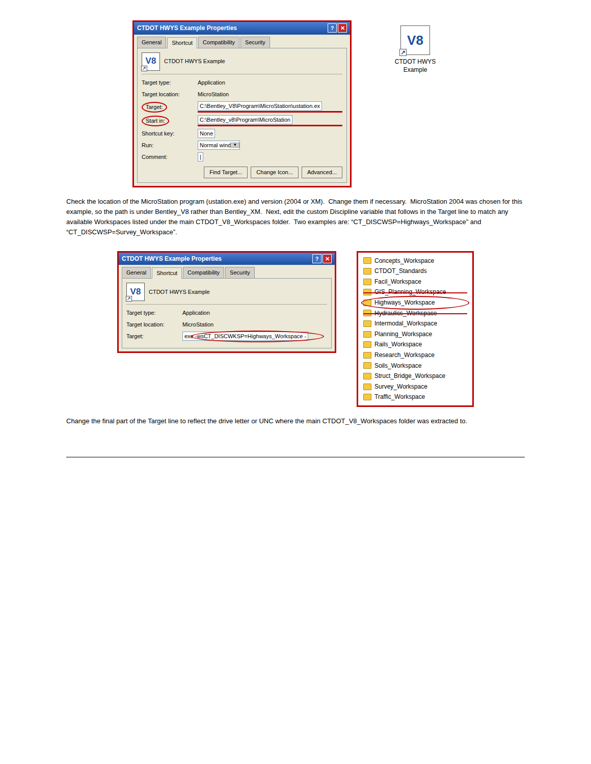CTDOT HWYS Example Properties ?✕
General
Shortcut
Compatibility
Security
V8
CTDOT HWYS Example
Target type:
Application
Target location:
MicroStation
Target:
C:\Bentley_V8\Program\MicroStation\ustation.ex
Start in:
C:\Bentley_v8\Program\MicroStation
Shortcut key:
None
Run:
Normal window ▾
Comment:
|
Find Target... Change Icon... Advanced...
V8
CTDOT HWYS
Example
Check the location of the MicroStation program (ustation.exe) and version (2004 or XM). Change them if necessary. MicroStation 2004 was chosen for this example, so the path is under Bentley_V8 rather than Bentley_XM. Next, edit the custom Discipline variable that follows in the Target line to match any available Workspaces listed under the main CTDOT_V8_Workspaces folder. Two examples are: “CT_DISCWSP=Highways_Workspace” and “CT_DISCWSP=Survey_Workspace”.
CTDOT HWYS Example Properties ?✕
General
Shortcut
Compatibility
Security
V8
CTDOT HWYS Example
Target type:
Application
Target location:
MicroStation
Target:
exe -wsCT_DISCWKSP=Highways_Workspace -
Concepts_Workspace
CTDOT_Standards
Facil_Workspace
GIS_Planning_Workspace
Highways_Workspace
Hydraulics_Workspace
Intermodal_Workspace
Planning_Workspace
Rails_Workspace
Research_Workspace
Soils_Workspace
Struct_Bridge_Workspace
Survey_Workspace
Traffic_Workspace
Change the final part of the Target line to reflect the drive letter or UNC where the main CTDOT_V8_Workspaces folder was extracted to.